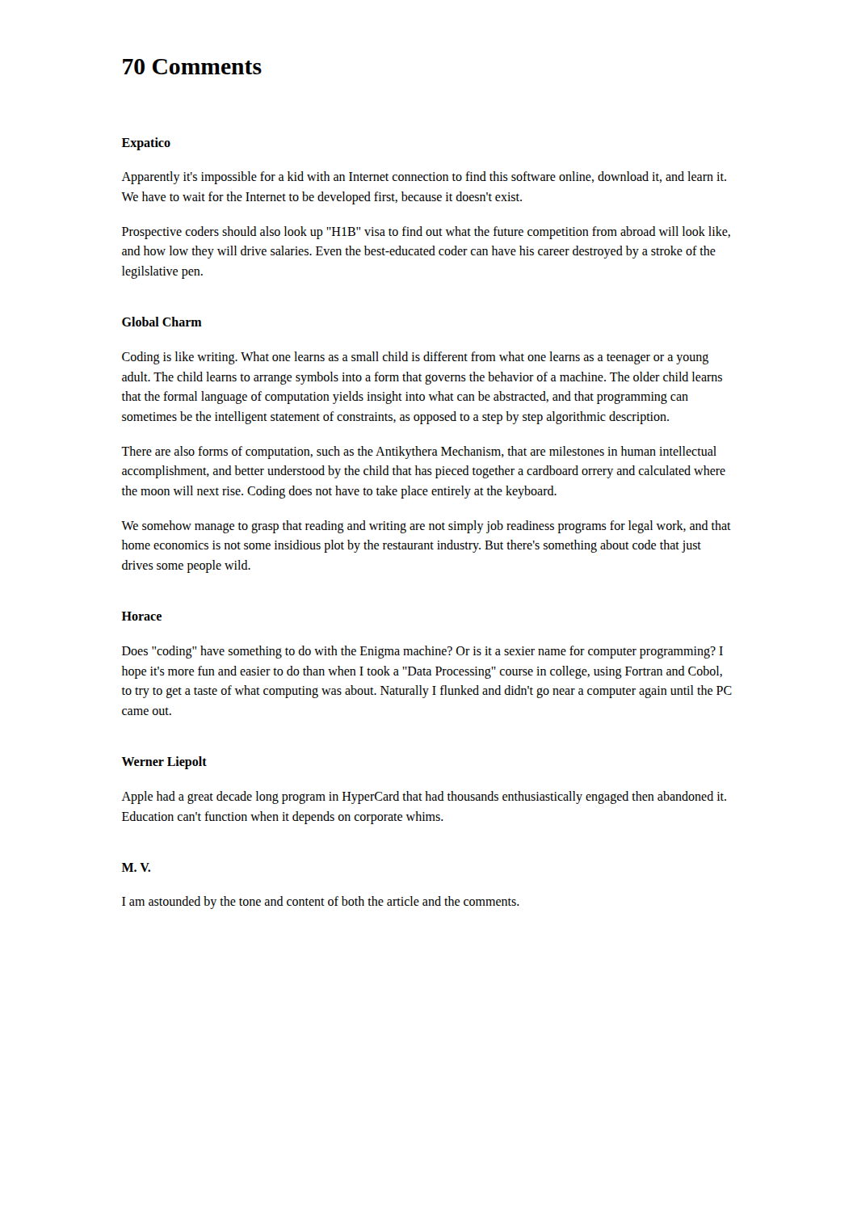70 Comments
Expatico
Apparently it's impossible for a kid with an Internet connection to find this software online, download it, and learn it. We have to wait for the Internet to be developed first, because it doesn't exist.
Prospective coders should also look up "H1B" visa to find out what the future competition from abroad will look like, and how low they will drive salaries. Even the best-educated coder can have his career destroyed by a stroke of the legilslative pen.
Global Charm
Coding is like writing. What one learns as a small child is different from what one learns as a teenager or a young adult. The child learns to arrange symbols into a form that governs the behavior of a machine. The older child learns that the formal language of computation yields insight into what can be abstracted, and that programming can sometimes be the intelligent statement of constraints, as opposed to a step by step algorithmic description.
There are also forms of computation, such as the Antikythera Mechanism, that are milestones in human intellectual accomplishment, and better understood by the child that has pieced together a cardboard orrery and calculated where the moon will next rise. Coding does not have to take place entirely at the keyboard.
We somehow manage to grasp that reading and writing are not simply job readiness programs for legal work, and that home economics is not some insidious plot by the restaurant industry. But there's something about code that just drives some people wild.
Horace
Does "coding" have something to do with the Enigma machine? Or is it a sexier name for computer programming? I hope it's more fun and easier to do than when I took a "Data Processing" course in college, using Fortran and Cobol, to try to get a taste of what computing was about. Naturally I flunked and didn't go near a computer again until the PC came out.
Werner Liepolt
Apple had a great decade long program in HyperCard that had thousands enthusiastically engaged then abandoned it. Education can't function when it depends on corporate whims.
M. V.
I am astounded by the tone and content of both the article and the comments.